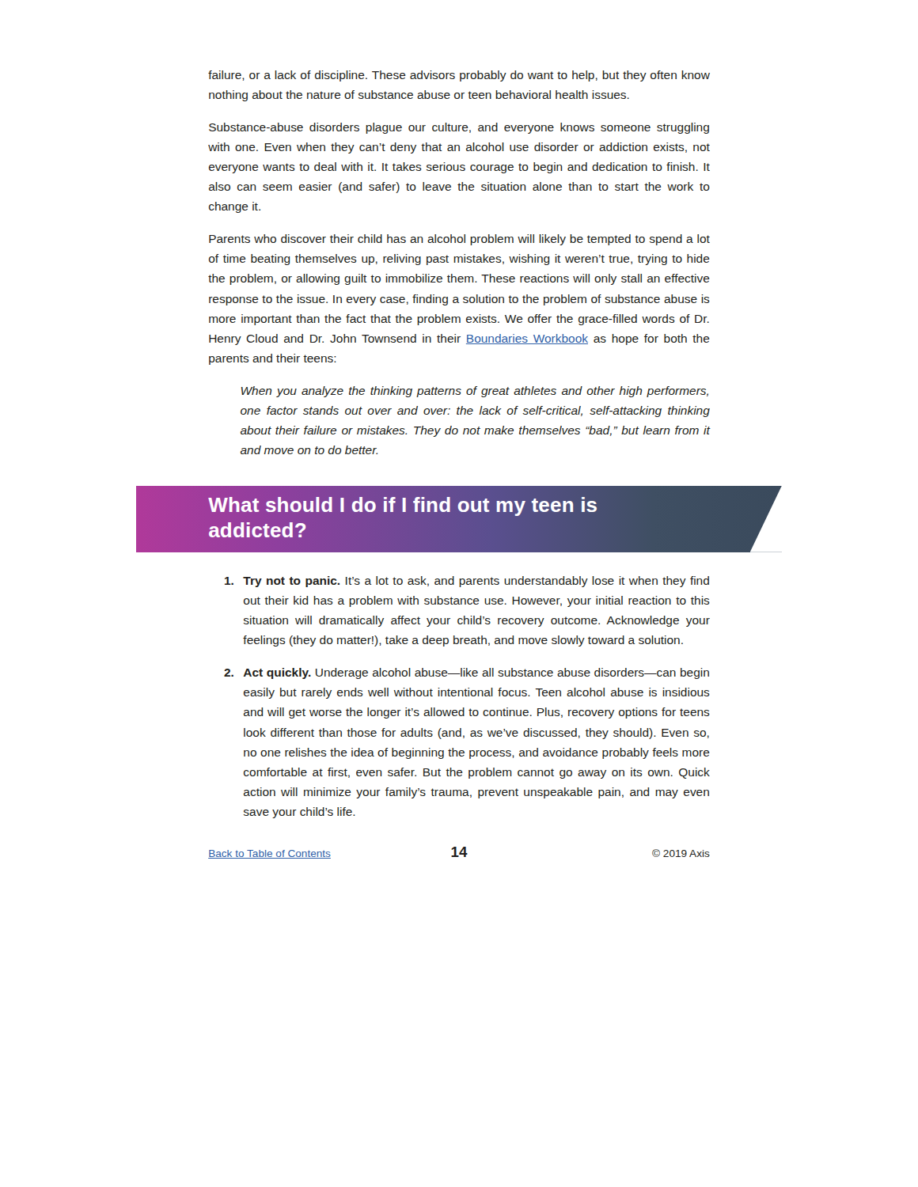failure, or a lack of discipline. These advisors probably do want to help, but they often know nothing about the nature of substance abuse or teen behavioral health issues.
Substance-abuse disorders plague our culture, and everyone knows someone struggling with one. Even when they can’t deny that an alcohol use disorder or addiction exists, not everyone wants to deal with it. It takes serious courage to begin and dedication to finish. It also can seem easier (and safer) to leave the situation alone than to start the work to change it.
Parents who discover their child has an alcohol problem will likely be tempted to spend a lot of time beating themselves up, reliving past mistakes, wishing it weren’t true, trying to hide the problem, or allowing guilt to immobilize them. These reactions will only stall an effective response to the issue. In every case, finding a solution to the problem of substance abuse is more important than the fact that the problem exists. We offer the grace-filled words of Dr. Henry Cloud and Dr. John Townsend in their Boundaries Workbook as hope for both the parents and their teens:
When you analyze the thinking patterns of great athletes and other high performers, one factor stands out over and over: the lack of self-critical, self-attacking thinking about their failure or mistakes. They do not make themselves “bad,” but learn from it and move on to do better.
What should I do if I find out my teen is addicted?
Try not to panic. It’s a lot to ask, and parents understandably lose it when they find out their kid has a problem with substance use. However, your initial reaction to this situation will dramatically affect your child’s recovery outcome. Acknowledge your feelings (they do matter!), take a deep breath, and move slowly toward a solution.
Act quickly. Underage alcohol abuse—like all substance abuse disorders—can begin easily but rarely ends well without intentional focus. Teen alcohol abuse is insidious and will get worse the longer it’s allowed to continue. Plus, recovery options for teens look different than those for adults (and, as we’ve discussed, they should). Even so, no one relishes the idea of beginning the process, and avoidance probably feels more comfortable at first, even safer. But the problem cannot go away on its own. Quick action will minimize your family’s trauma, prevent unspeakable pain, and may even save your child’s life.
Back to Table of Contents
14
© 2019 Axis